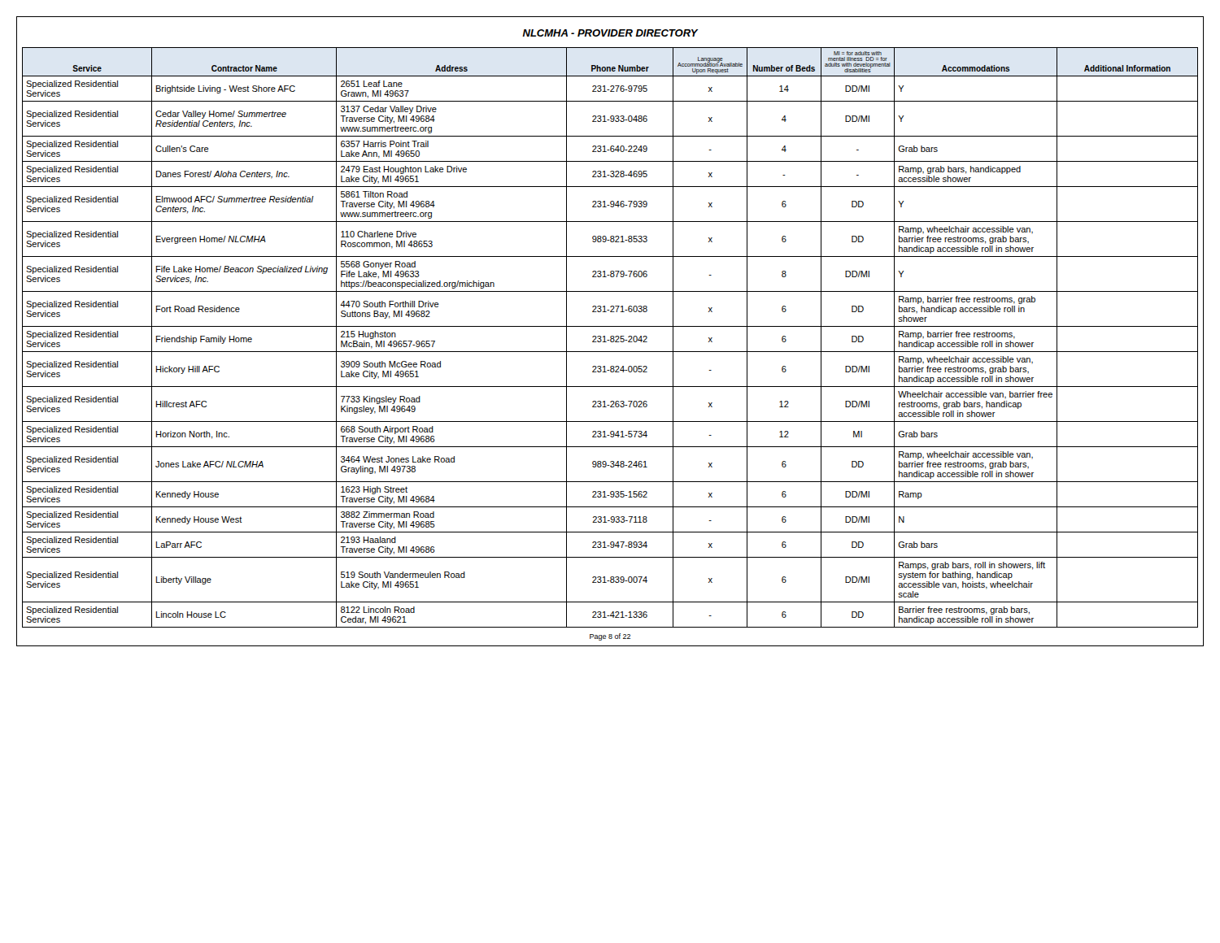NLCMHA - PROVIDER DIRECTORY
| Service | Contractor Name | Address | Phone Number | Language Accommodation Available Upon Request | Number of Beds | MI = for adults with mental illness DD = for adults with developmental disabilities | Accommodations | Additional Information |
| --- | --- | --- | --- | --- | --- | --- | --- | --- |
| Specialized Residential Services | Brightside Living - West Shore AFC | 2651 Leaf Lane Grawn, MI 49637 | 231-276-9795 | x | 14 | DD/MI | Y | |
| Specialized Residential Services | Cedar Valley Home/ Summertree Residential Centers, Inc. | 3137 Cedar Valley Drive Traverse City, MI 49684 www.summertreerc.org | 231-933-0486 | x | 4 | DD/MI | Y | |
| Specialized Residential Services | Cullen's Care | 6357 Harris Point Trail Lake Ann, MI 49650 | 231-640-2249 | - | 4 | - | Grab bars | |
| Specialized Residential Services | Danes Forest/ Aloha Centers, Inc. | 2479 East Houghton Lake Drive Lake City, MI 49651 | 231-328-4695 | x | - | - | Ramp, grab bars, handicapped accessible shower | |
| Specialized Residential Services | Elmwood AFC/ Summertree Residential Centers, Inc. | 5861 Tilton Road Traverse City, MI 49684 www.summertreerc.org | 231-946-7939 | x | 6 | DD | Y | |
| Specialized Residential Services | Evergreen Home/ NLCMHA | 110 Charlene Drive Roscommon, MI 48653 | 989-821-8533 | x | 6 | DD | Ramp, wheelchair accessible van, barrier free restrooms, grab bars, handicap accessible roll in shower | |
| Specialized Residential Services | Fife Lake Home/ Beacon Specialized Living Services, Inc. | 5568 Gonyer Road Fife Lake, MI 49633 https://beaconspecialized.org/michigan | 231-879-7606 | - | 8 | DD/MI | Y | |
| Specialized Residential Services | Fort Road Residence | 4470 South Forthill Drive Suttons Bay, MI 49682 | 231-271-6038 | x | 6 | DD | Ramp, barrier free restrooms, grab bars, handicap accessible roll in shower | |
| Specialized Residential Services | Friendship Family Home | 215 Hughston McBain, MI 49657-9657 | 231-825-2042 | x | 6 | DD | Ramp, barrier free restrooms, handicap accessible roll in shower | |
| Specialized Residential Services | Hickory Hill AFC | 3909 South McGee Road Lake City, MI 49651 | 231-824-0052 | - | 6 | DD/MI | Ramp, wheelchair accessible van, barrier free restrooms, grab bars, handicap accessible roll in shower | |
| Specialized Residential Services | Hillcrest AFC | 7733 Kingsley Road Kingsley, MI 49649 | 231-263-7026 | x | 12 | DD/MI | Wheelchair accessible van, barrier free restrooms, grab bars, handicap accessible roll in shower | |
| Specialized Residential Services | Horizon North, Inc. | 668 South Airport Road Traverse City, MI 49686 | 231-941-5734 | - | 12 | MI | Grab bars | |
| Specialized Residential Services | Jones Lake AFC/ NLCMHA | 3464 West Jones Lake Road Grayling, MI 49738 | 989-348-2461 | x | 6 | DD | Ramp, wheelchair accessible van, barrier free restrooms, grab bars, handicap accessible roll in shower | |
| Specialized Residential Services | Kennedy House | 1623 High Street Traverse City, MI 49684 | 231-935-1562 | x | 6 | DD/MI | Ramp | |
| Specialized Residential Services | Kennedy House West | 3882 Zimmerman Road Traverse City, MI 49685 | 231-933-7118 | - | 6 | DD/MI | N | |
| Specialized Residential Services | LaParr AFC | 2193 Haaland Traverse City, MI 49686 | 231-947-8934 | x | 6 | DD | Grab bars | |
| Specialized Residential Services | Liberty Village | 519 South Vandermeulen Road Lake City, MI 49651 | 231-839-0074 | x | 6 | DD/MI | Ramps, grab bars, roll in showers, lift system for bathing, handicap accessible van, hoists, wheelchair scale | |
| Specialized Residential Services | Lincoln House LC | 8122 Lincoln Road Cedar, MI 49621 | 231-421-1336 | - | 6 | DD | Barrier free restrooms, grab bars, handicap accessible roll in shower | |
Page 8 of 22